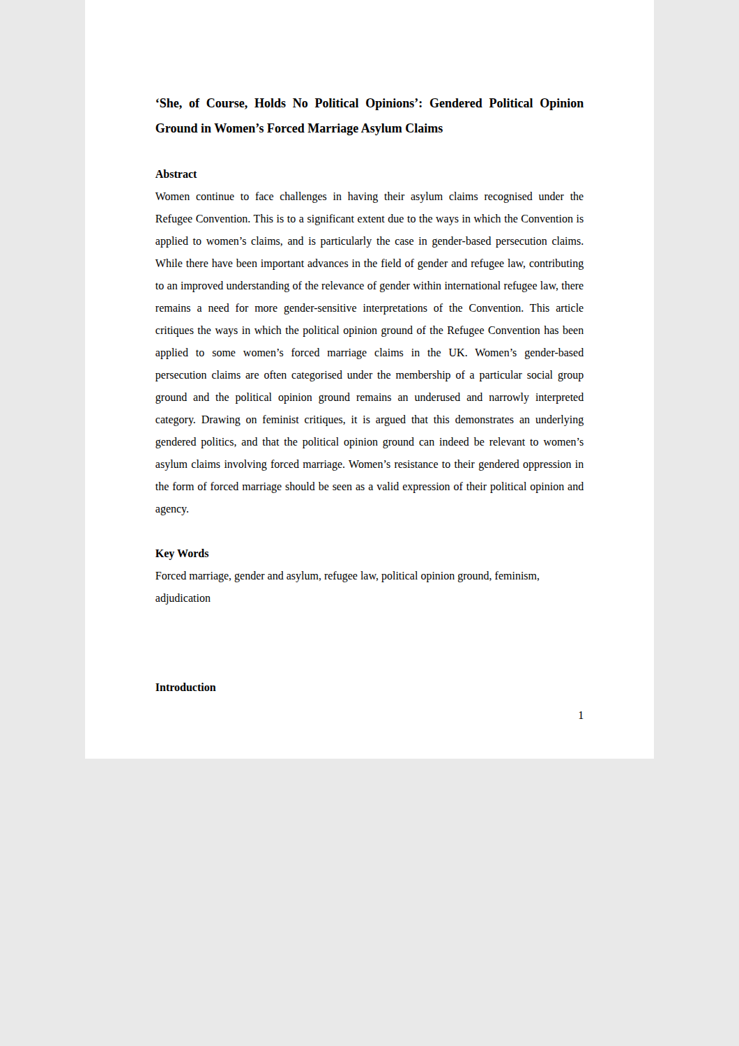‘She, of Course, Holds No Political Opinions’: Gendered Political Opinion Ground in Women’s Forced Marriage Asylum Claims
Abstract
Women continue to face challenges in having their asylum claims recognised under the Refugee Convention. This is to a significant extent due to the ways in which the Convention is applied to women’s claims, and is particularly the case in gender-based persecution claims. While there have been important advances in the field of gender and refugee law, contributing to an improved understanding of the relevance of gender within international refugee law, there remains a need for more gender-sensitive interpretations of the Convention. This article critiques the ways in which the political opinion ground of the Refugee Convention has been applied to some women’s forced marriage claims in the UK. Women’s gender-based persecution claims are often categorised under the membership of a particular social group ground and the political opinion ground remains an underused and narrowly interpreted category. Drawing on feminist critiques, it is argued that this demonstrates an underlying gendered politics, and that the political opinion ground can indeed be relevant to women’s asylum claims involving forced marriage. Women’s resistance to their gendered oppression in the form of forced marriage should be seen as a valid expression of their political opinion and agency.
Key Words
Forced marriage, gender and asylum, refugee law, political opinion ground, feminism, adjudication
Introduction
1